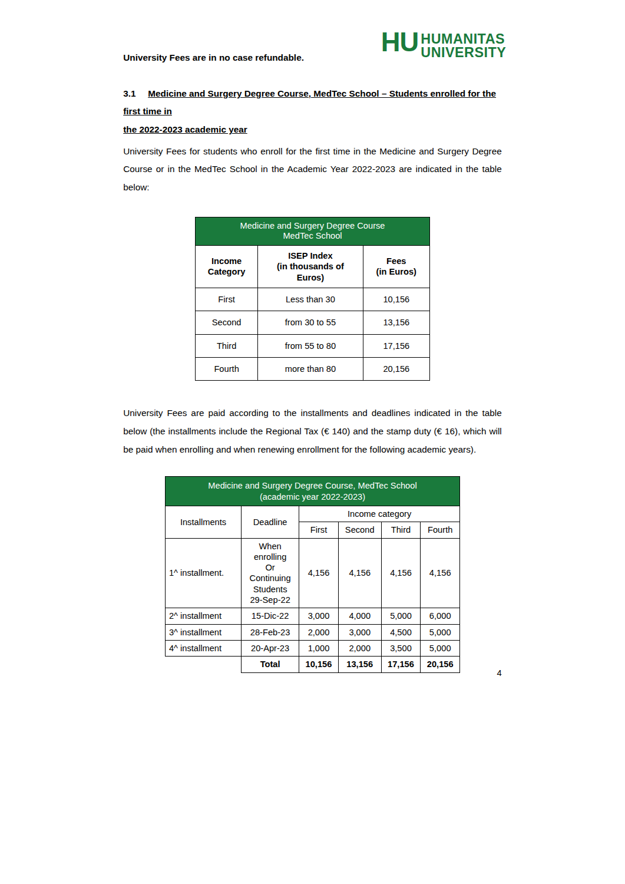HU
HUMANITASUNIVERSITY
University Fees are in no case refundable.
3.1 Medicine and Surgery Degree Course, MedTec School – Students enrolled for the first time in
the 2022-2023 academic year
University Fees for students who enroll for the first time in the Medicine and Surgery Degree Course or in the MedTec School in the Academic Year 2022-2023 are indicated in the table below:
| Medicine and Surgery Degree Course MedTec School |
| --- |
| Income Category | ISEP Index (in thousands of Euros) | Fees (in Euros) |
| First | Less than 30 | 10,156 |
| Second | from 30 to 55 | 13,156 |
| Third | from 55 to 80 | 17,156 |
| Fourth | more than 80 | 20,156 |
University Fees are paid according to the installments and deadlines indicated in the table below (the installments include the Regional Tax (€ 140) and the stamp duty (€ 16), which will be paid when enrolling and when renewing enrollment for the following academic years).
| Medicine and Surgery Degree Course, MedTec School (academic year 2022-2023) |
| --- |
| Installments | Deadline | Income category |
| First | Second | Third | Fourth |
| 1^ installment. | When enrolling Or Continuing Students 29-Sep-22 | 4,156 | 4,156 | 4,156 | 4,156 |
| 2^ installment | 15-Dic-22 | 3,000 | 4,000 | 5,000 | 6,000 |
| 3^ installment | 28-Feb-23 | 2,000 | 3,000 | 4,500 | 5,000 |
| 4^ installment | 20-Apr-23 | 1,000 | 2,000 | 3,500 | 5,000 |
| | Total | 10,156 | 13,156 | 17,156 | 20,156 |
4